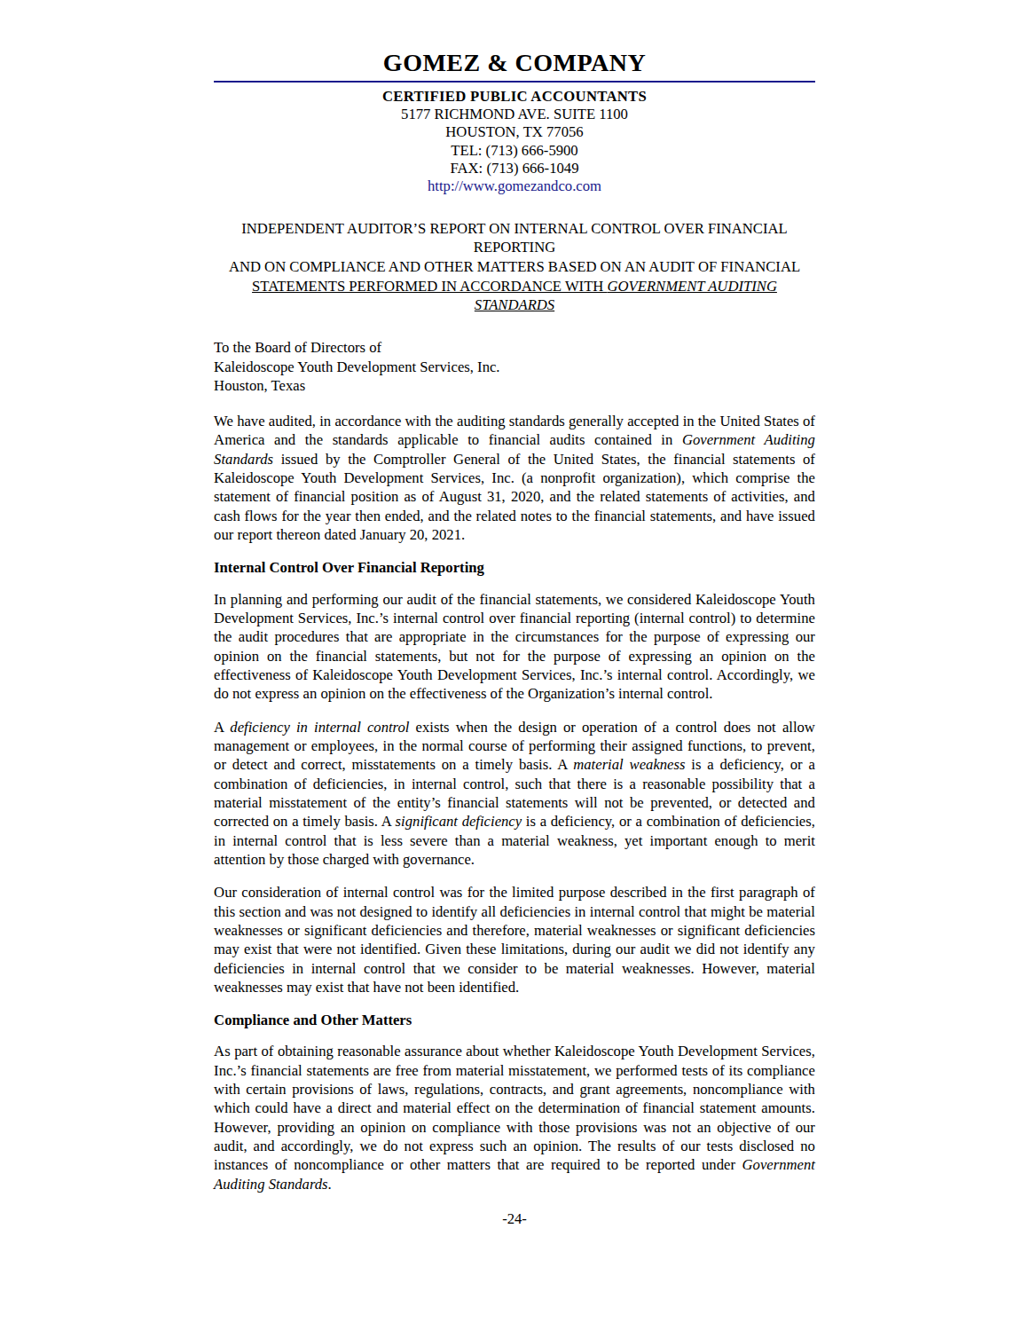GOMEZ & COMPANY
CERTIFIED PUBLIC ACCOUNTANTS
5177 RICHMOND AVE. SUITE 1100
HOUSTON, TX 77056
TEL: (713) 666-5900
FAX: (713) 666-1049
http://www.gomezandco.com
INDEPENDENT AUDITOR’S REPORT ON INTERNAL CONTROL OVER FINANCIAL REPORTING
AND ON COMPLIANCE AND OTHER MATTERS BASED ON AN AUDIT OF FINANCIAL
STATEMENTS PERFORMED IN ACCORDANCE WITH GOVERNMENT AUDITING STANDARDS
To the Board of Directors of
Kaleidoscope Youth Development Services, Inc.
Houston, Texas
We have audited, in accordance with the auditing standards generally accepted in the United States of America and the standards applicable to financial audits contained in Government Auditing Standards issued by the Comptroller General of the United States, the financial statements of Kaleidoscope Youth Development Services, Inc. (a nonprofit organization), which comprise the statement of financial position as of August 31, 2020, and the related statements of activities, and cash flows for the year then ended, and the related notes to the financial statements, and have issued our report thereon dated January 20, 2021.
Internal Control Over Financial Reporting
In planning and performing our audit of the financial statements, we considered Kaleidoscope Youth Development Services, Inc.’s internal control over financial reporting (internal control) to determine the audit procedures that are appropriate in the circumstances for the purpose of expressing our opinion on the financial statements, but not for the purpose of expressing an opinion on the effectiveness of Kaleidoscope Youth Development Services, Inc.’s internal control. Accordingly, we do not express an opinion on the effectiveness of the Organization’s internal control.
A deficiency in internal control exists when the design or operation of a control does not allow management or employees, in the normal course of performing their assigned functions, to prevent, or detect and correct, misstatements on a timely basis. A material weakness is a deficiency, or a combination of deficiencies, in internal control, such that there is a reasonable possibility that a material misstatement of the entity’s financial statements will not be prevented, or detected and corrected on a timely basis. A significant deficiency is a deficiency, or a combination of deficiencies, in internal control that is less severe than a material weakness, yet important enough to merit attention by those charged with governance.
Our consideration of internal control was for the limited purpose described in the first paragraph of this section and was not designed to identify all deficiencies in internal control that might be material weaknesses or significant deficiencies and therefore, material weaknesses or significant deficiencies may exist that were not identified. Given these limitations, during our audit we did not identify any deficiencies in internal control that we consider to be material weaknesses. However, material weaknesses may exist that have not been identified.
Compliance and Other Matters
As part of obtaining reasonable assurance about whether Kaleidoscope Youth Development Services, Inc.’s financial statements are free from material misstatement, we performed tests of its compliance with certain provisions of laws, regulations, contracts, and grant agreements, noncompliance with which could have a direct and material effect on the determination of financial statement amounts. However, providing an opinion on compliance with those provisions was not an objective of our audit, and accordingly, we do not express such an opinion. The results of our tests disclosed no instances of noncompliance or other matters that are required to be reported under Government Auditing Standards.
-24-